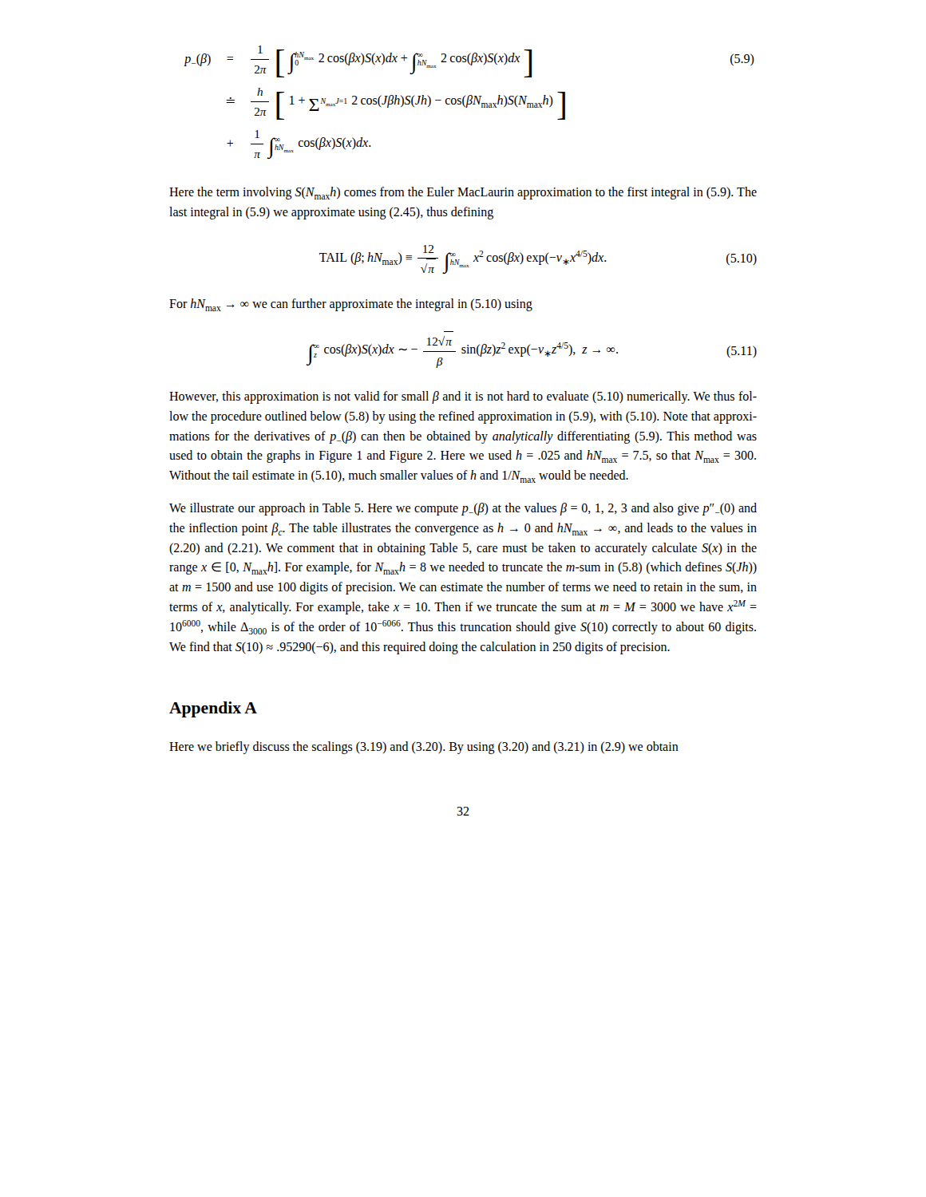| p − ( β ) | = | 1 2 π [ ∫ hN max 0 2 cos( βx ) S ( x ) dx + ∫ ∞ hN max 2 cos( βx ) S ( x ) dx ] | (5.9) |
| | ≐ | h 2 π [ 1 + Σ N max J =1 2 cos( Jβh ) S ( Jh ) − cos( βN max h ) S ( N max h ) ] | |
| | + | 1 π ∫ ∞ hN max cos( βx ) S ( x ) dx . | |
Here the term involving S(Nmaxh) comes from the Euler MacLaurin approximation to the first integral in (5.9). The last integral in (5.9) we approximate using (2.45), thus defining
TAIL (β; hNmax) ≡ 12√π ∫∞hNmax x2 cos(βx) exp(−ν∗x4/5)dx. (5.10)
For hNmax → ∞ we can further approximate the integral in (5.10) using
∫∞z cos(βx)S(x)dx ∼ − 12√π β sin(βz)z2 exp(−ν∗z4/5), z → ∞. (5.11)
However, this approximation is not valid for small β and it is not hard to evaluate (5.10) numerically. We thus follow the procedure outlined below (5.8) by using the refined approximation in (5.9), with (5.10). Note that approximations for the derivatives of p−(β) can then be obtained by analytically differentiating (5.9). This method was used to obtain the graphs in Figure 1 and Figure 2. Here we used h = .025 and hNmax = 7.5, so that Nmax = 300. Without the tail estimate in (5.10), much smaller values of h and 1/Nmax would be needed.
We illustrate our approach in Table 5. Here we compute p−(β) at the values β = 0, 1, 2, 3 and also give p″−(0) and the inflection point βc. The table illustrates the convergence as h → 0 and hNmax → ∞, and leads to the values in (2.20) and (2.21). We comment that in obtaining Table 5, care must be taken to accurately calculate S(x) in the range x ∈ [0, Nmaxh]. For example, for Nmaxh = 8 we needed to truncate the m-sum in (5.8) (which defines S(Jh)) at m = 1500 and use 100 digits of precision. We can estimate the number of terms we need to retain in the sum, in terms of x, analytically. For example, take x = 10. Then if we truncate the sum at m = M = 3000 we have x2M = 106000, while Δ3000 is of the order of 10−6066. Thus this truncation should give S(10) correctly to about 60 digits. We find that S(10) ≈ .95290(−6), and this required doing the calculation in 250 digits of precision.
Appendix A
Here we briefly discuss the scalings (3.19) and (3.20). By using (3.20) and (3.21) in (2.9) we obtain
32